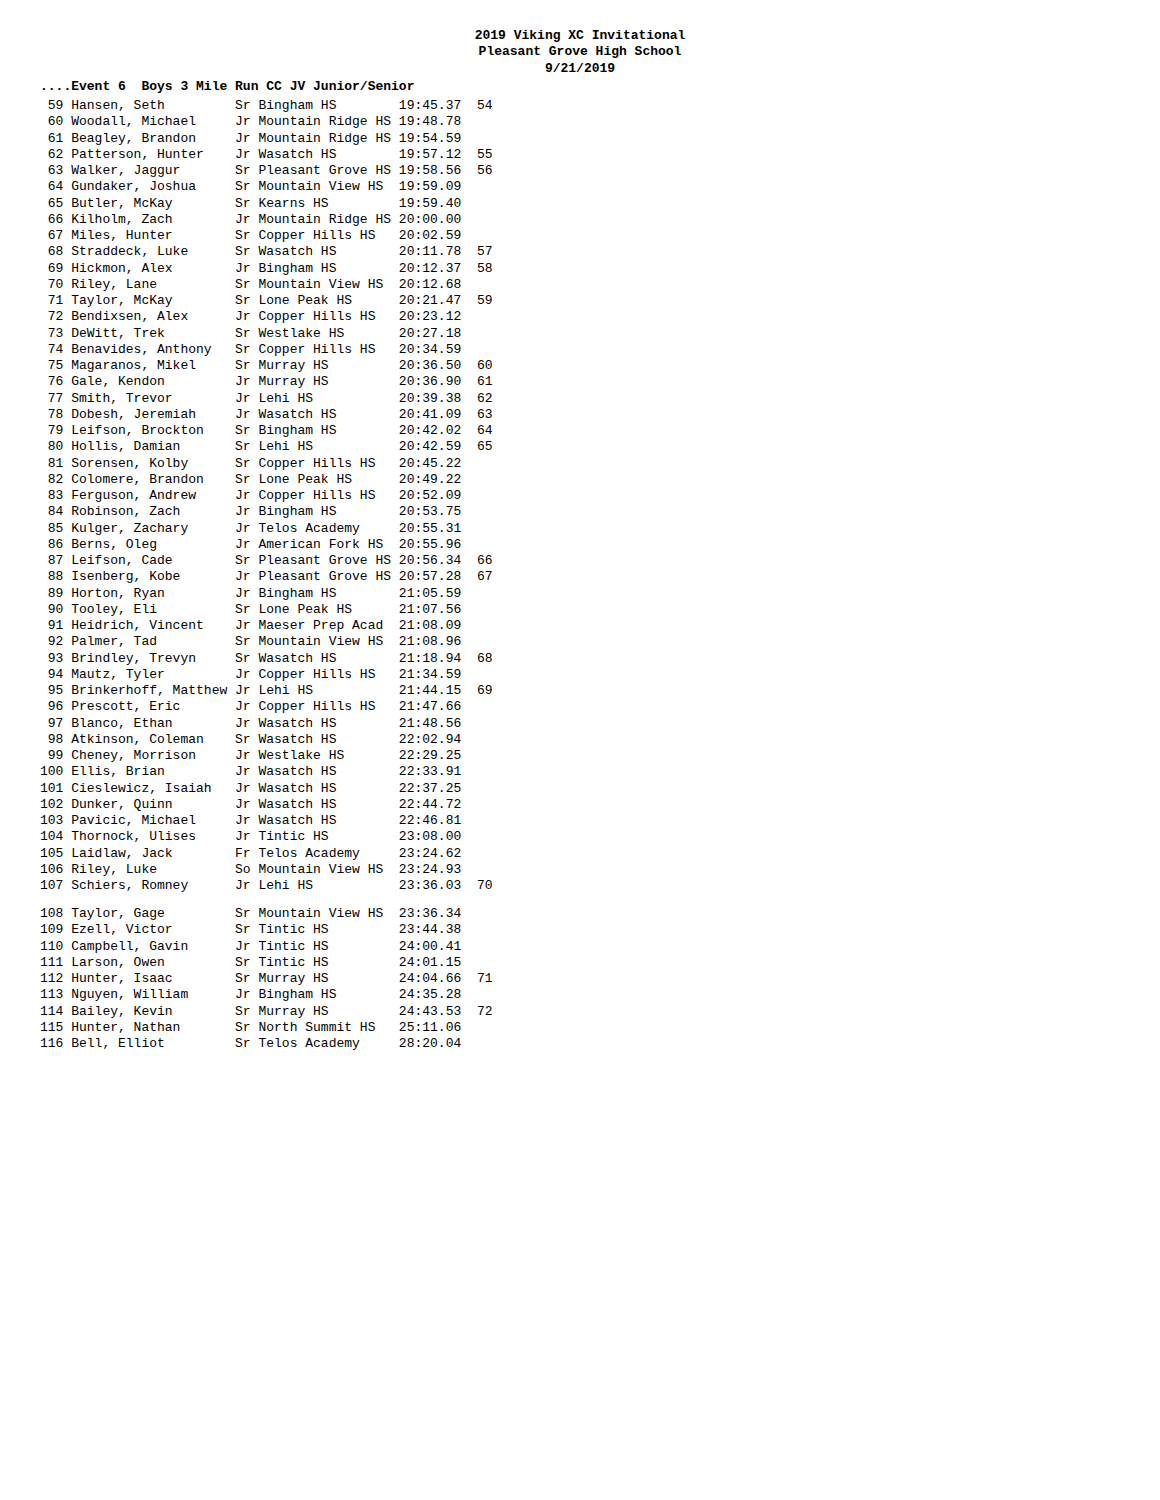2019 Viking XC Invitational Pleasant Grove High School 9/21/2019
....Event 6 Boys 3 Mile Run CC JV Junior/Senior
| 59 | Hansen, Seth | Sr Bingham HS | 19:45.37 | 54 |
| 60 | Woodall, Michael | Jr Mountain Ridge HS | 19:48.78 | |
| 61 | Beagley, Brandon | Jr Mountain Ridge HS | 19:54.59 | |
| 62 | Patterson, Hunter | Jr Wasatch HS | 19:57.12 | 55 |
| 63 | Walker, Jaggur | Sr Pleasant Grove HS | 19:58.56 | 56 |
| 64 | Gundaker, Joshua | Sr Mountain View HS | 19:59.09 | |
| 65 | Butler, McKay | Sr Kearns HS | 19:59.40 | |
| 66 | Kilholm, Zach | Jr Mountain Ridge HS | 20:00.00 | |
| 67 | Miles, Hunter | Sr Copper Hills HS | 20:02.59 | |
| 68 | Straddeck, Luke | Sr Wasatch HS | 20:11.78 | 57 |
| 69 | Hickmon, Alex | Jr Bingham HS | 20:12.37 | 58 |
| 70 | Riley, Lane | Sr Mountain View HS | 20:12.68 | |
| 71 | Taylor, McKay | Sr Lone Peak HS | 20:21.47 | 59 |
| 72 | Bendixsen, Alex | Jr Copper Hills HS | 20:23.12 | |
| 73 | DeWitt, Trek | Sr Westlake HS | 20:27.18 | |
| 74 | Benavides, Anthony | Sr Copper Hills HS | 20:34.59 | |
| 75 | Magaranos, Mikel | Sr Murray HS | 20:36.50 | 60 |
| 76 | Gale, Kendon | Jr Murray HS | 20:36.90 | 61 |
| 77 | Smith, Trevor | Jr Lehi HS | 20:39.38 | 62 |
| 78 | Dobesh, Jeremiah | Jr Wasatch HS | 20:41.09 | 63 |
| 79 | Leifson, Brockton | Sr Bingham HS | 20:42.02 | 64 |
| 80 | Hollis, Damian | Sr Lehi HS | 20:42.59 | 65 |
| 81 | Sorensen, Kolby | Sr Copper Hills HS | 20:45.22 | |
| 82 | Colomere, Brandon | Sr Lone Peak HS | 20:49.22 | |
| 83 | Ferguson, Andrew | Jr Copper Hills HS | 20:52.09 | |
| 84 | Robinson, Zach | Jr Bingham HS | 20:53.75 | |
| 85 | Kulger, Zachary | Jr Telos Academy | 20:55.31 | |
| 86 | Berns, Oleg | Jr American Fork HS | 20:55.96 | |
| 87 | Leifson, Cade | Sr Pleasant Grove HS | 20:56.34 | 66 |
| 88 | Isenberg, Kobe | Jr Pleasant Grove HS | 20:57.28 | 67 |
| 89 | Horton, Ryan | Jr Bingham HS | 21:05.59 | |
| 90 | Tooley, Eli | Sr Lone Peak HS | 21:07.56 | |
| 91 | Heidrich, Vincent | Jr Maeser Prep Acad | 21:08.09 | |
| 92 | Palmer, Tad | Sr Mountain View HS | 21:08.96 | |
| 93 | Brindley, Trevyn | Sr Wasatch HS | 21:18.94 | 68 |
| 94 | Mautz, Tyler | Jr Copper Hills HS | 21:34.59 | |
| 95 | Brinkerhoff, Matthew | Jr Lehi HS | 21:44.15 | 69 |
| 96 | Prescott, Eric | Jr Copper Hills HS | 21:47.66 | |
| 97 | Blanco, Ethan | Jr Wasatch HS | 21:48.56 | |
| 98 | Atkinson, Coleman | Sr Wasatch HS | 22:02.94 | |
| 99 | Cheney, Morrison | Jr Westlake HS | 22:29.25 | |
| 100 | Ellis, Brian | Jr Wasatch HS | 22:33.91 | |
| 101 | Cieslewicz, Isaiah | Jr Wasatch HS | 22:37.25 | |
| 102 | Dunker, Quinn | Jr Wasatch HS | 22:44.72 | |
| 103 | Pavicic, Michael | Jr Wasatch HS | 22:46.81 | |
| 104 | Thornock, Ulises | Jr Tintic HS | 23:08.00 | |
| 105 | Laidlaw, Jack | Fr Telos Academy | 23:24.62 | |
| 106 | Riley, Luke | So Mountain View HS | 23:24.93 | |
| 107 | Schiers, Romney | Jr Lehi HS | 23:36.03 | 70 |
| 108 | Taylor, Gage | Sr Mountain View HS | 23:36.34 | |
| 109 | Ezell, Victor | Sr Tintic HS | 23:44.38 | |
| 110 | Campbell, Gavin | Jr Tintic HS | 24:00.41 | |
| 111 | Larson, Owen | Sr Tintic HS | 24:01.15 | |
| 112 | Hunter, Isaac | Sr Murray HS | 24:04.66 | 71 |
| 113 | Nguyen, William | Jr Bingham HS | 24:35.28 | |
| 114 | Bailey, Kevin | Sr Murray HS | 24:43.53 | 72 |
| 115 | Hunter, Nathan | Sr North Summit HS | 25:11.06 | |
| 116 | Bell, Elliot | Sr Telos Academy | 28:20.04 | |